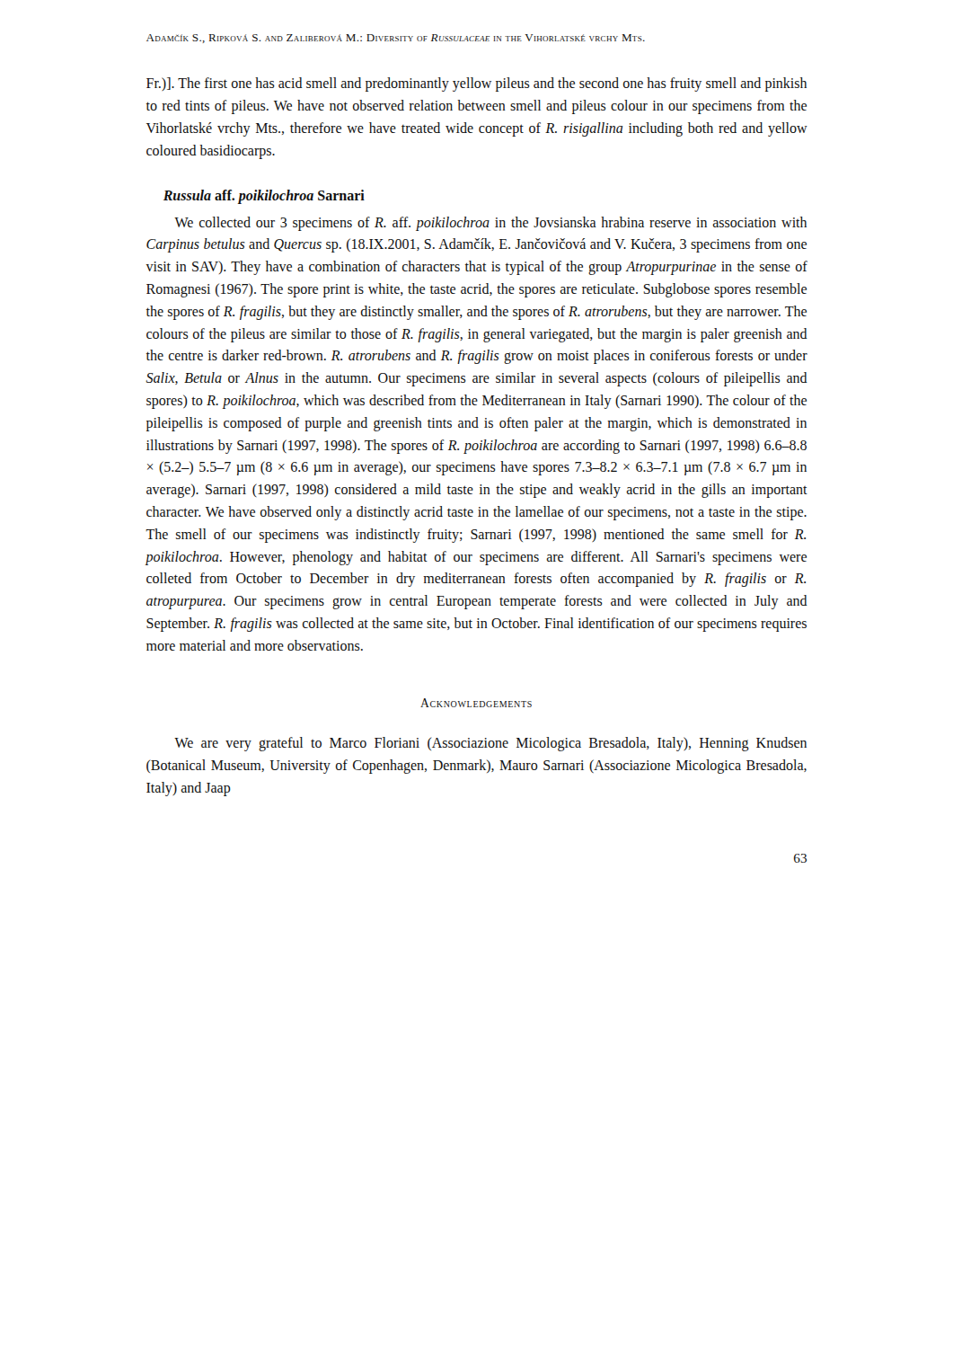Adamčík S., Ripková S. and Zaliberová M.: Diversity of Russulaceae in the Vihorlatské vrchy Mts.
Fr.)]. The first one has acid smell and predominantly yellow pileus and the second one has fruity smell and pinkish to red tints of pileus. We have not observed relation between smell and pileus colour in our specimens from the Vihorlatské vrchy Mts., therefore we have treated wide concept of R. risigallina including both red and yellow coloured basidiocarps.
Russula aff. poikilochroa Sarnari
We collected our 3 specimens of R. aff. poikilochroa in the Jovsianska hrabina reserve in association with Carpinus betulus and Quercus sp. (18.IX.2001, S. Adamčík, E. Jančovičová and V. Kučera, 3 specimens from one visit in SAV). They have a combination of characters that is typical of the group Atropurpurinae in the sense of Romagnesi (1967). The spore print is white, the taste acrid, the spores are reticulate. Subglobose spores resemble the spores of R. fragilis, but they are distinctly smaller, and the spores of R. atrorubens, but they are narrower. The colours of the pileus are similar to those of R. fragilis, in general variegated, but the margin is paler greenish and the centre is darker red-brown. R. atrorubens and R. fragilis grow on moist places in coniferous forests or under Salix, Betula or Alnus in the autumn. Our specimens are similar in several aspects (colours of pileipellis and spores) to R. poikilochroa, which was described from the Mediterranean in Italy (Sarnari 1990). The colour of the pileipellis is composed of purple and greenish tints and is often paler at the margin, which is demonstrated in illustrations by Sarnari (1997, 1998). The spores of R. poikilochroa are according to Sarnari (1997, 1998) 6.6–8.8 × (5.2–) 5.5–7 µm (8 × 6.6 µm in average), our specimens have spores 7.3–8.2 × 6.3–7.1 µm (7.8 × 6.7 µm in average). Sarnari (1997, 1998) considered a mild taste in the stipe and weakly acrid in the gills an important character. We have observed only a distinctly acrid taste in the lamellae of our specimens, not a taste in the stipe. The smell of our specimens was indistinctly fruity; Sarnari (1997, 1998) mentioned the same smell for R. poikilochroa. However, phenology and habitat of our specimens are different. All Sarnari's specimens were colleted from October to December in dry mediterranean forests often accompanied by R. fragilis or R. atropurpurea. Our specimens grow in central European temperate forests and were collected in July and September. R. fragilis was collected at the same site, but in October. Final identification of our specimens requires more material and more observations.
Acknowledgements
We are very grateful to Marco Floriani (Associazione Micologica Bresadola, Italy), Henning Knudsen (Botanical Museum, University of Copenhagen, Denmark), Mauro Sarnari (Associazione Micologica Bresadola, Italy) and Jaap
63